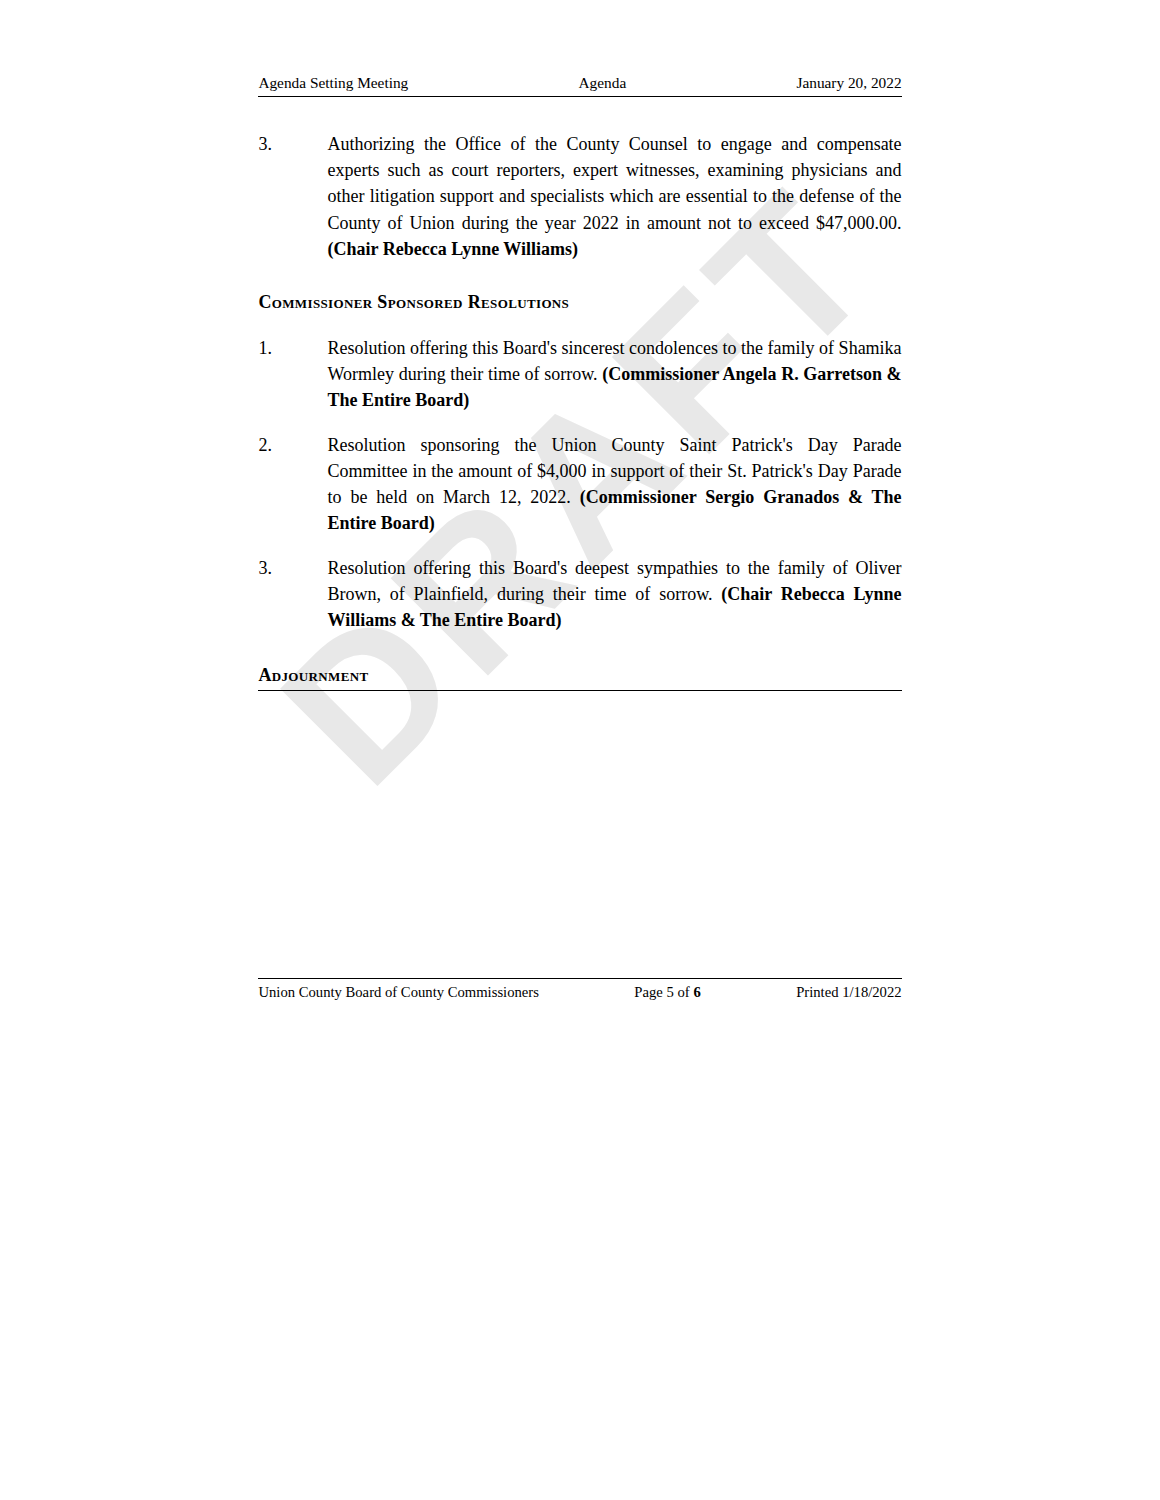DRAFT
Agenda Setting Meeting
Agenda
January 20, 2022
3. Authorizing the Office of the County Counsel to engage and compensate experts such as court reporters, expert witnesses, examining physicians and other litigation support and specialists which are essential to the defense of the County of Union during the year 2022 in amount not to exceed $47,000.00. (Chair Rebecca Lynne Williams)
Commissioner Sponsored Resolutions
1. Resolution offering this Board's sincerest condolences to the family of Shamika Wormley during their time of sorrow. (Commissioner Angela R. Garretson & The Entire Board)
2. Resolution sponsoring the Union County Saint Patrick's Day Parade Committee in the amount of $4,000 in support of their St. Patrick's Day Parade to be held on March 12, 2022. (Commissioner Sergio Granados & The Entire Board)
3. Resolution offering this Board's deepest sympathies to the family of Oliver Brown, of Plainfield, during their time of sorrow. (Chair Rebecca Lynne Williams & The Entire Board)
Adjournment
Union County Board of County Commissioners
Page 5 of 6
Printed 1/18/2022